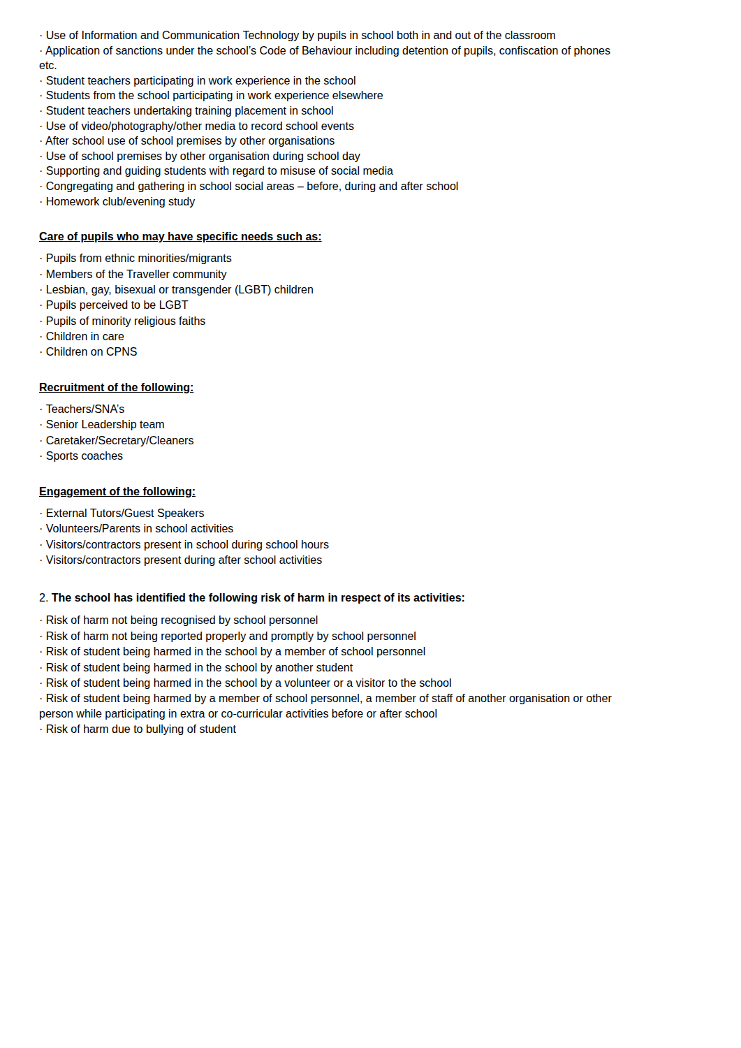· Use of Information and Communication Technology by pupils in school both in and out of the classroom
· Application of sanctions under the school’s Code of Behaviour including detention of pupils, confiscation of phones etc.
· Student teachers participating in work experience in the school
· Students from the school participating in work experience elsewhere
· Student teachers undertaking training placement in school
· Use of video/photography/other media to record school events
· After school use of school premises by other organisations
· Use of school premises by other organisation during school day
· Supporting and guiding students with regard to misuse of social media
· Congregating and gathering in school social areas – before, during and after school
· Homework club/evening study
Care of pupils who may have specific needs such as:
Pupils from ethnic minorities/migrants
Members of the Traveller community
Lesbian, gay, bisexual or transgender (LGBT) children
Pupils perceived to be LGBT
Pupils of minority religious faiths
Children in care
Children on CPNS
Recruitment of the following:
Teachers/SNA’s
Senior Leadership team
Caretaker/Secretary/Cleaners
Sports coaches
Engagement of the following:
External Tutors/Guest Speakers
Volunteers/Parents in school activities
Visitors/contractors present in school during school hours
Visitors/contractors present during after school activities
2. The school has identified the following risk of harm in respect of its activities:
Risk of harm not being recognised by school personnel
Risk of harm not being reported properly and promptly by school personnel
Risk of student being harmed in the school by a member of school personnel
Risk of student being harmed in the school by another student
Risk of student being harmed in the school by a volunteer or a visitor to the school
Risk of student being harmed by a member of school personnel, a member of staff of another organisation or other person while participating in extra or co-curricular activities before or after school
Risk of harm due to bullying of student